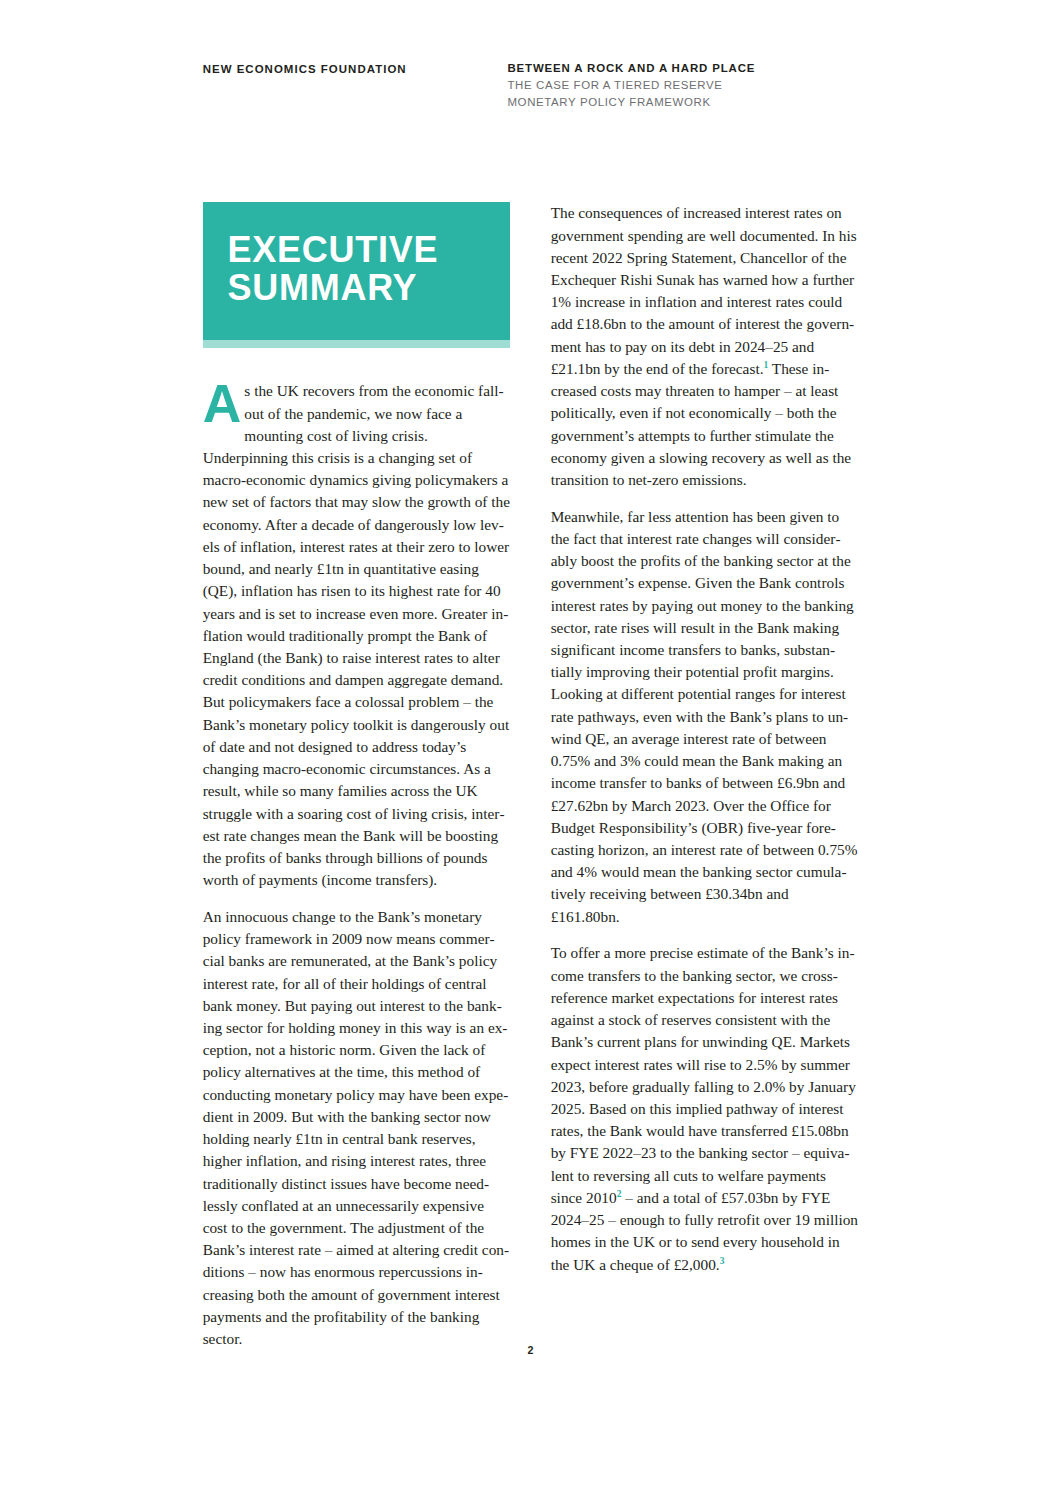New Economics Foundation
Between a Rock and a Hard Place
The case for a tiered reserve
monetary policy framework
Executive
Summary
As the UK recovers from the economic fallout of the pandemic, we now face a mounting cost of living crisis. Underpinning this crisis is a changing set of macro-economic dynamics giving policymakers a new set of factors that may slow the growth of the economy. After a decade of dangerously low levels of inflation, interest rates at their zero to lower bound, and nearly £1tn in quantitative easing (QE), inflation has risen to its highest rate for 40 years and is set to increase even more. Greater inflation would traditionally prompt the Bank of England (the Bank) to raise interest rates to alter credit conditions and dampen aggregate demand. But policymakers face a colossal problem – the Bank’s monetary policy toolkit is dangerously out of date and not designed to address today’s changing macro-economic circumstances. As a result, while so many families across the UK struggle with a soaring cost of living crisis, interest rate changes mean the Bank will be boosting the profits of banks through billions of pounds worth of payments (income transfers).
An innocuous change to the Bank’s monetary policy framework in 2009 now means commercial banks are remunerated, at the Bank’s policy interest rate, for all of their holdings of central bank money. But paying out interest to the banking sector for holding money in this way is an exception, not a historic norm. Given the lack of policy alternatives at the time, this method of conducting monetary policy may have been expedient in 2009. But with the banking sector now holding nearly £1tn in central bank reserves, higher inflation, and rising interest rates, three traditionally distinct issues have become needlessly conflated at an unnecessarily expensive cost to the government. The adjustment of the Bank’s interest rate – aimed at altering credit conditions – now has enormous repercussions increasing both the amount of government interest payments and the profitability of the banking sector.
The consequences of increased interest rates on government spending are well documented. In his recent 2022 Spring Statement, Chancellor of the Exchequer Rishi Sunak has warned how a further 1% increase in inflation and interest rates could add £18.6bn to the amount of interest the government has to pay on its debt in 2024–25 and £21.1bn by the end of the forecast.1 These increased costs may threaten to hamper – at least politically, even if not economically – both the government’s attempts to further stimulate the economy given a slowing recovery as well as the transition to net-zero emissions.
Meanwhile, far less attention has been given to the fact that interest rate changes will considerably boost the profits of the banking sector at the government’s expense. Given the Bank controls interest rates by paying out money to the banking sector, rate rises will result in the Bank making significant income transfers to banks, substantially improving their potential profit margins. Looking at different potential ranges for interest rate pathways, even with the Bank’s plans to unwind QE, an average interest rate of between 0.75% and 3% could mean the Bank making an income transfer to banks of between £6.9bn and £27.62bn by March 2023. Over the Office for Budget Responsibility’s (OBR) five-year forecasting horizon, an interest rate of between 0.75% and 4% would mean the banking sector cumulatively receiving between £30.34bn and £161.80bn.
To offer a more precise estimate of the Bank’s income transfers to the banking sector, we cross-reference market expectations for interest rates against a stock of reserves consistent with the Bank’s current plans for unwinding QE. Markets expect interest rates will rise to 2.5% by summer 2023, before gradually falling to 2.0% by January 2025. Based on this implied pathway of interest rates, the Bank would have transferred £15.08bn by FYE 2022–23 to the banking sector – equivalent to reversing all cuts to welfare payments since 20102 – and a total of £57.03bn by FYE 2024–25 – enough to fully retrofit over 19 million homes in the UK or to send every household in the UK a cheque of £2,000.3
2